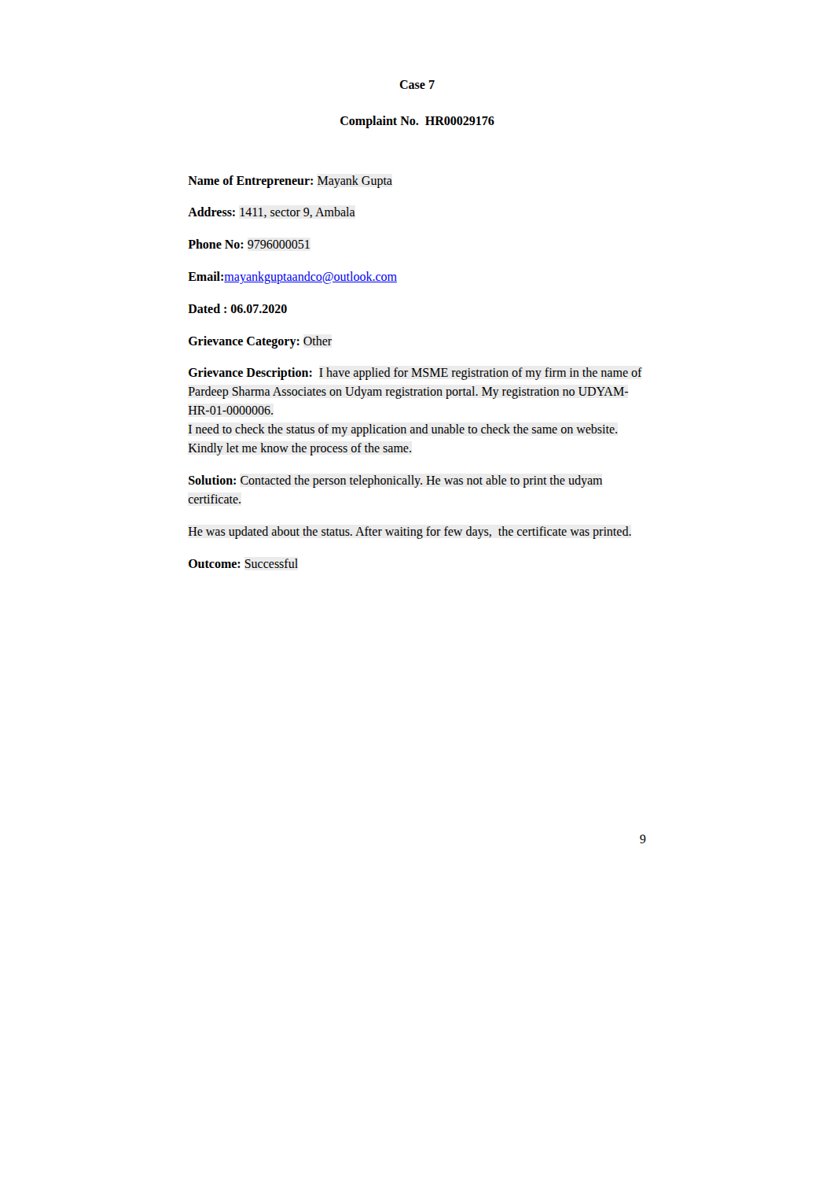Case 7
Complaint No. HR00029176
Name of Entrepreneur: Mayank Gupta
Address: 1411, sector 9, Ambala
Phone No: 9796000051
Email: mayankguptaandco@outlook.com
Dated : 06.07.2020
Grievance Category: Other
Grievance Description: I have applied for MSME registration of my firm in the name of Pardeep Sharma Associates on Udyam registration portal. My registration no UDYAM-HR-01-0000006.
I need to check the status of my application and unable to check the same on website. Kindly let me know the process of the same.
Solution: Contacted the person telephonically. He was not able to print the udyam certificate.
He was updated about the status. After waiting for few days, the certificate was printed.
Outcome: Successful
9